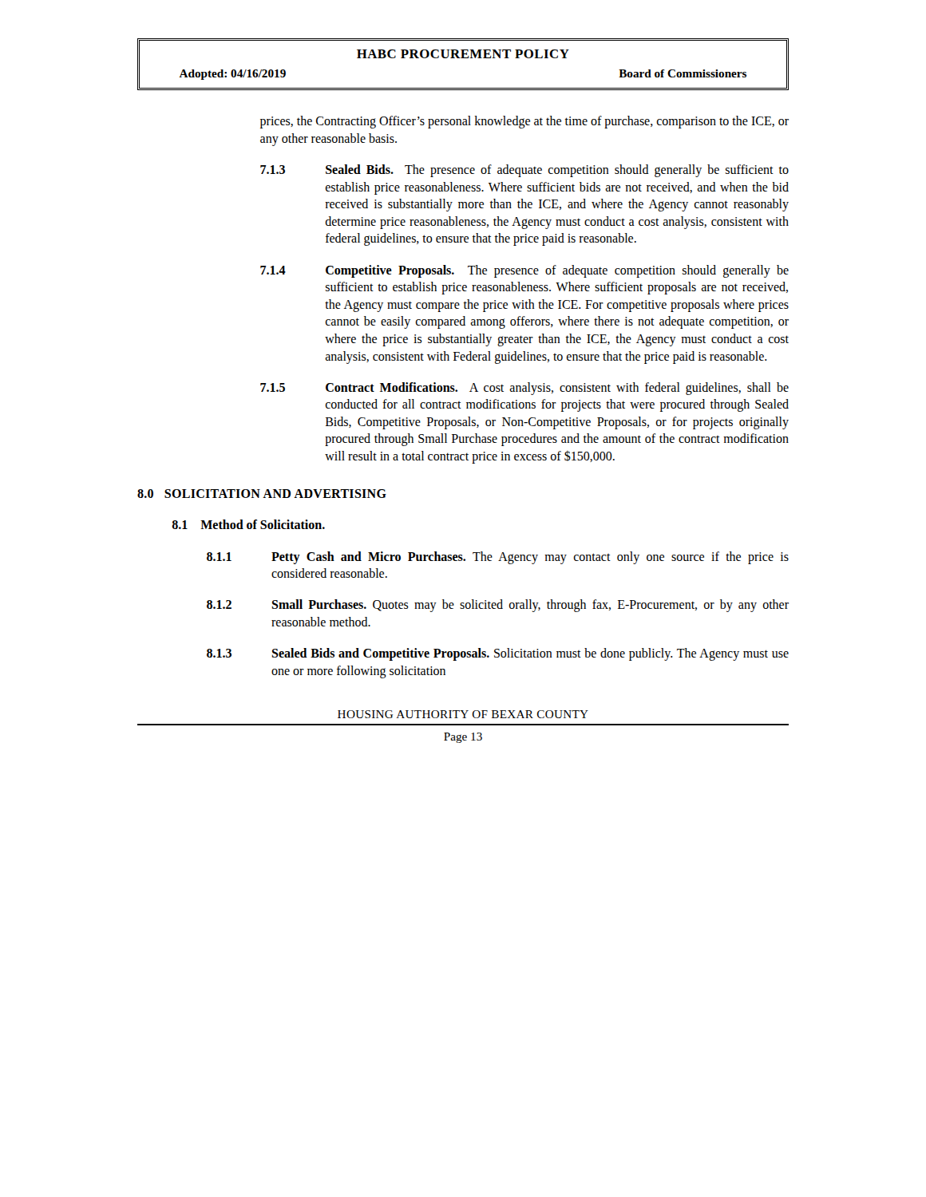HABC PROCUREMENT POLICY
Adopted: 04/16/2019 Board of Commissioners
prices, the Contracting Officer’s personal knowledge at the time of purchase, comparison to the ICE, or any other reasonable basis.
7.1.3
Sealed Bids. The presence of adequate competition should generally be sufficient to establish price reasonableness. Where sufficient bids are not received, and when the bid received is substantially more than the ICE, and where the Agency cannot reasonably determine price reasonableness, the Agency must conduct a cost analysis, consistent with federal guidelines, to ensure that the price paid is reasonable.
7.1.4
Competitive Proposals. The presence of adequate competition should generally be sufficient to establish price reasonableness. Where sufficient proposals are not received, the Agency must compare the price with the ICE. For competitive proposals where prices cannot be easily compared among offerors, where there is not adequate competition, or where the price is substantially greater than the ICE, the Agency must conduct a cost analysis, consistent with Federal guidelines, to ensure that the price paid is reasonable.
7.1.5
Contract Modifications. A cost analysis, consistent with federal guidelines, shall be conducted for all contract modifications for projects that were procured through Sealed Bids, Competitive Proposals, or Non-Competitive Proposals, or for projects originally procured through Small Purchase procedures and the amount of the contract modification will result in a total contract price in excess of $150,000.
8.0 SOLICITATION AND ADVERTISING
8.1 Method of Solicitation.
8.1.1
Petty Cash and Micro Purchases. The Agency may contact only one source if the price is considered reasonable.
8.1.2
Small Purchases. Quotes may be solicited orally, through fax, E-Procurement, or by any other reasonable method.
8.1.3
Sealed Bids and Competitive Proposals. Solicitation must be done publicly. The Agency must use one or more following solicitation
HOUSING AUTHORITY OF BEXAR COUNTY
Page 13